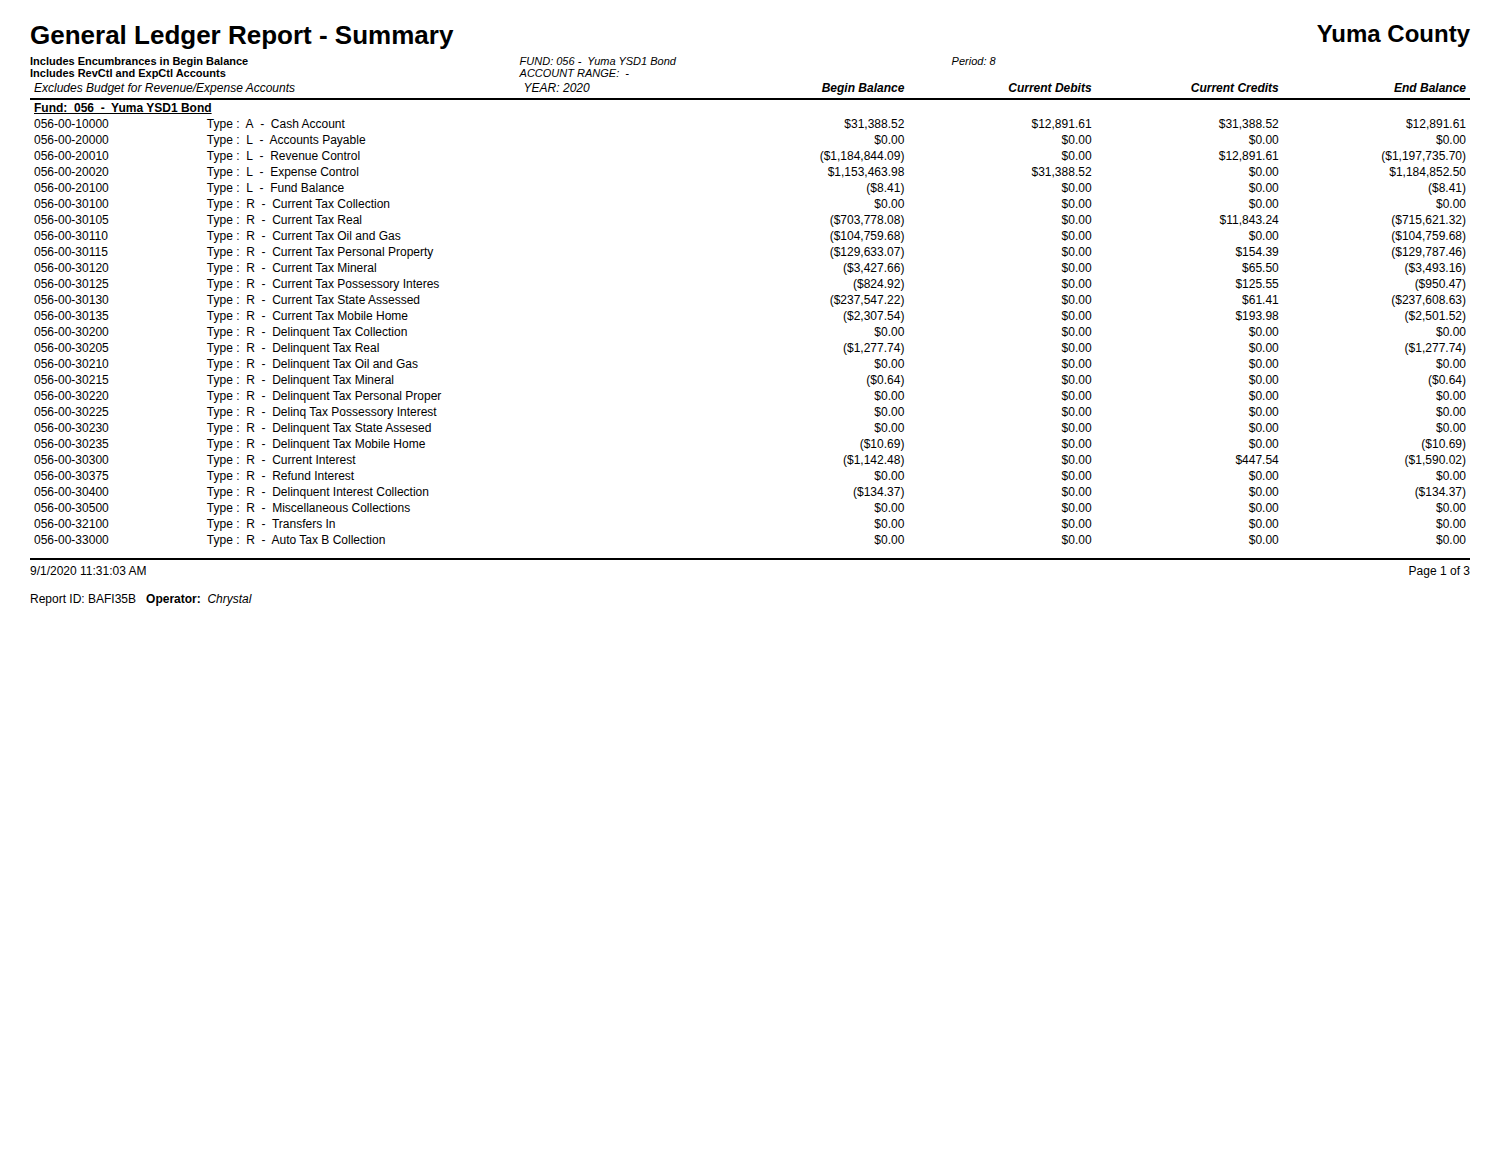General Ledger Report - Summary
Yuma County
| Includes Encumbrances in Begin Balance | FUND: 056 - Yuma YSD1 Bond | Period: 8 | | |
| Includes RevCtl and ExpCtl Accounts | ACCOUNT RANGE: - | | | |
| Excludes Budget for Revenue/Expense Accounts | YEAR: 2020 | Begin Balance | Current Debits | Current Credits | End Balance |
| Fund: 056 - Yuma YSD1 Bond | | | | |
| 056-00-10000 | Type : A - Cash Account | $31,388.52 | $12,891.61 | $31,388.52 | $12,891.61 |
| 056-00-20000 | Type : L - Accounts Payable | $0.00 | $0.00 | $0.00 | $0.00 |
| 056-00-20010 | Type : L - Revenue Control | ($1,184,844.09) | $0.00 | $12,891.61 | ($1,197,735.70) |
| 056-00-20020 | Type : L - Expense Control | $1,153,463.98 | $31,388.52 | $0.00 | $1,184,852.50 |
| 056-00-20100 | Type : L - Fund Balance | ($8.41) | $0.00 | $0.00 | ($8.41) |
| 056-00-30100 | Type : R - Current Tax Collection | $0.00 | $0.00 | $0.00 | $0.00 |
| 056-00-30105 | Type : R - Current Tax Real | ($703,778.08) | $0.00 | $11,843.24 | ($715,621.32) |
| 056-00-30110 | Type : R - Current Tax Oil and Gas | ($104,759.68) | $0.00 | $0.00 | ($104,759.68) |
| 056-00-30115 | Type : R - Current Tax Personal Property | ($129,633.07) | $0.00 | $154.39 | ($129,787.46) |
| 056-00-30120 | Type : R - Current Tax Mineral | ($3,427.66) | $0.00 | $65.50 | ($3,493.16) |
| 056-00-30125 | Type : R - Current Tax Possessory Interes | ($824.92) | $0.00 | $125.55 | ($950.47) |
| 056-00-30130 | Type : R - Current Tax State Assessed | ($237,547.22) | $0.00 | $61.41 | ($237,608.63) |
| 056-00-30135 | Type : R - Current Tax Mobile Home | ($2,307.54) | $0.00 | $193.98 | ($2,501.52) |
| 056-00-30200 | Type : R - Delinquent Tax Collection | $0.00 | $0.00 | $0.00 | $0.00 |
| 056-00-30205 | Type : R - Delinquent Tax Real | ($1,277.74) | $0.00 | $0.00 | ($1,277.74) |
| 056-00-30210 | Type : R - Delinquent Tax Oil and Gas | $0.00 | $0.00 | $0.00 | $0.00 |
| 056-00-30215 | Type : R - Delinquent Tax Mineral | ($0.64) | $0.00 | $0.00 | ($0.64) |
| 056-00-30220 | Type : R - Delinquent Tax Personal Proper | $0.00 | $0.00 | $0.00 | $0.00 |
| 056-00-30225 | Type : R - Delinq Tax Possessory Interest | $0.00 | $0.00 | $0.00 | $0.00 |
| 056-00-30230 | Type : R - Delinquent Tax State Assesed | $0.00 | $0.00 | $0.00 | $0.00 |
| 056-00-30235 | Type : R - Delinquent Tax Mobile Home | ($10.69) | $0.00 | $0.00 | ($10.69) |
| 056-00-30300 | Type : R - Current Interest | ($1,142.48) | $0.00 | $447.54 | ($1,590.02) |
| 056-00-30375 | Type : R - Refund Interest | $0.00 | $0.00 | $0.00 | $0.00 |
| 056-00-30400 | Type : R - Delinquent Interest Collection | ($134.37) | $0.00 | $0.00 | ($134.37) |
| 056-00-30500 | Type : R - Miscellaneous Collections | $0.00 | $0.00 | $0.00 | $0.00 |
| 056-00-32100 | Type : R - Transfers In | $0.00 | $0.00 | $0.00 | $0.00 |
| 056-00-33000 | Type : R - Auto Tax B Collection | $0.00 | $0.00 | $0.00 | $0.00 |
9/1/2020 11:31:03 AM
Page 1 of 3
Report ID: BAFI35B Operator: Chrystal